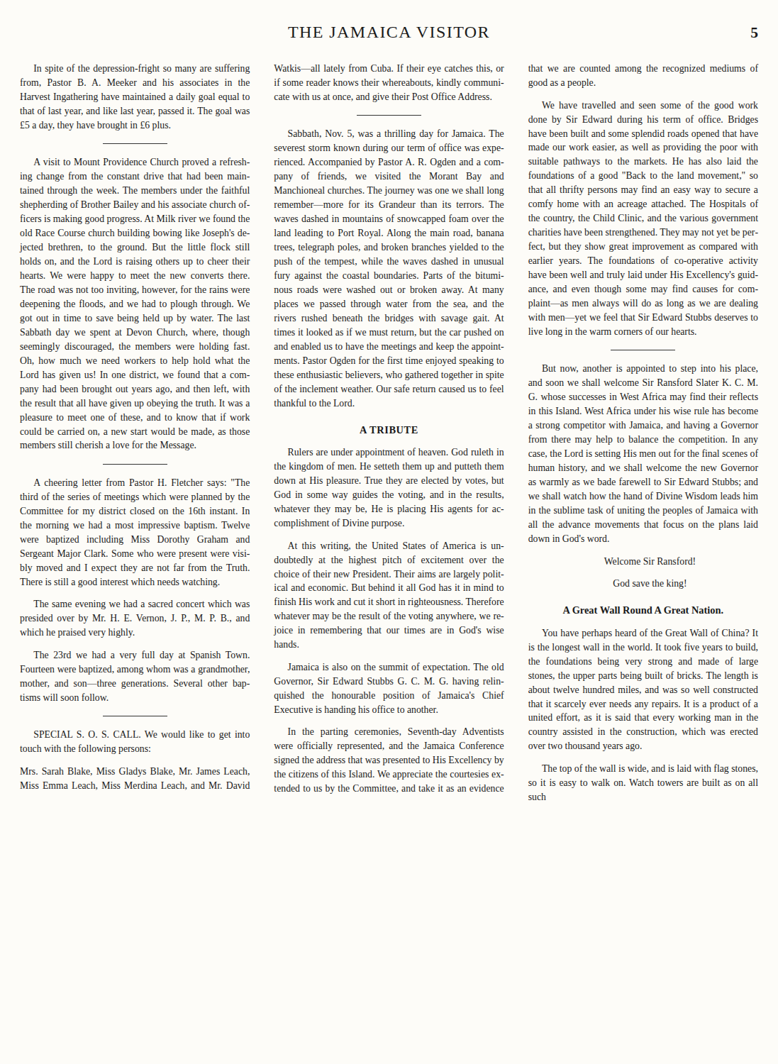The Jamaica Visitor
5
In spite of the depression-fright so many are suffering from, Pastor B. A. Meeker and his associates in the Harvest Ingathering have maintained a daily goal equal to that of last year, and like last year, passed it. The goal was £5 a day, they have brought in £6 plus.
A visit to Mount Providence Church proved a refreshing change from the constant drive that had been maintained through the week. The members under the faithful shepherding of Brother Bailey and his associate church officers is making good progress. At Milk river we found the old Race Course church building bowing like Joseph's dejected brethren, to the ground. But the little flock still holds on, and the Lord is raising others up to cheer their hearts. We were happy to meet the new converts there. The road was not too inviting, however, for the rains were deepening the floods, and we had to plough through. We got out in time to save being held up by water. The last Sabbath day we spent at Devon Church, where, though seemingly discouraged, the members were holding fast. Oh, how much we need workers to help hold what the Lord has given us! In one district, we found that a company had been brought out years ago, and then left, with the result that all have given up obeying the truth. It was a pleasure to meet one of these, and to know that if work could be carried on, a new start would be made, as those members still cherish a love for the Message.
A cheering letter from Pastor H. Fletcher says: "The third of the series of meetings which were planned by the Committee for my district closed on the 16th instant. In the morning we had a most impressive baptism. Twelve were baptized including Miss Dorothy Graham and Sergeant Major Clark. Some who were present were visibly moved and I expect they are not far from the Truth. There is still a good interest which needs watching.
The same evening we had a sacred concert which was presided over by Mr. H. E. Vernon, J. P., M. P. B., and which he praised very highly.
The 23rd we had a very full day at Spanish Town. Fourteen were baptized, among whom was a grandmother, mother, and son—three generations. Several other baptisms will soon follow.
SPECIAL S. O. S. CALL. We would like to get into touch with the following persons:
Mrs. Sarah Blake, Miss Gladys Blake, Mr. James Leach, Miss Emma Leach, Miss Merdina Leach, and Mr. David Watkis—all lately from Cuba. If their eye catches this, or if some reader knows their whereabouts, kindly communicate with us at once, and give their Post Office Address.
Sabbath, Nov. 5, was a thrilling day for Jamaica. The severest storm known during our term of office was experienced. Accompanied by Pastor A. R. Ogden and a company of friends, we visited the Morant Bay and Manchioneal churches. The journey was one we shall long remember—more for its Grandeur than its terrors. The waves dashed in mountains of snowcapped foam over the land leading to Port Royal. Along the main road, banana trees, telegraph poles, and broken branches yielded to the push of the tempest, while the waves dashed in unusual fury against the coastal boundaries. Parts of the bituminous roads were washed out or broken away. At many places we passed through water from the sea, and the rivers rushed beneath the bridges with savage gait. At times it looked as if we must return, but the car pushed on and enabled us to have the meetings and keep the appointments. Pastor Ogden for the first time enjoyed speaking to these enthusiastic believers, who gathered together in spite of the inclement weather. Our safe return caused us to feel thankful to the Lord.
A Tribute
Rulers are under appointment of heaven. God ruleth in the kingdom of men. He setteth them up and putteth them down at His pleasure. True they are elected by votes, but God in some way guides the voting, and in the results, whatever they may be, He is placing His agents for accomplishment of Divine purpose.
At this writing, the United States of America is undoubtedly at the highest pitch of excitement over the choice of their new President. Their aims are largely political and economic. But behind it all God has it in mind to finish His work and cut it short in righteousness. Therefore whatever may be the result of the voting anywhere, we rejoice in remembering that our times are in God's wise hands.
Jamaica is also on the summit of expectation. The old Governor, Sir Edward Stubbs G. C. M. G. having relinquished the honourable position of Jamaica's Chief Executive is handing his office to another.
In the parting ceremonies, Seventh-day Adventists were officially represented, and the Jamaica Conference signed the address that was presented to His Excellency by the citizens of this Island. We appreciate the courtesies extended to us by the Committee, and take it as an evidence that we are counted among the recognized mediums of good as a people.
We have travelled and seen some of the good work done by Sir Edward during his term of office. Bridges have been built and some splendid roads opened that have made our work easier, as well as providing the poor with suitable pathways to the markets. He has also laid the foundations of a good "Back to the land movement," so that all thrifty persons may find an easy way to secure a comfy home with an acreage attached. The Hospitals of the country, the Child Clinic, and the various government charities have been strengthened. They may not yet be perfect, but they show great improvement as compared with earlier years. The foundations of co-operative activity have been well and truly laid under His Excellency's guidance, and even though some may find causes for complaint—as men always will do as long as we are dealing with men—yet we feel that Sir Edward Stubbs deserves to live long in the warm corners of our hearts.
But now, another is appointed to step into his place, and soon we shall welcome Sir Ransford Slater K. C. M. G. whose successes in West Africa may find their reflects in this Island. West Africa under his wise rule has become a strong competitor with Jamaica, and having a Governor from there may help to balance the competition. In any case, the Lord is setting His men out for the final scenes of human history, and we shall welcome the new Governor as warmly as we bade farewell to Sir Edward Stubbs; and we shall watch how the hand of Divine Wisdom leads him in the sublime task of uniting the peoples of Jamaica with all the advance movements that focus on the plans laid down in God's word.
Welcome Sir Ransford!
God save the king!
A Great Wall Round A Great Nation.
You have perhaps heard of the Great Wall of China? It is the longest wall in the world. It took five years to build, the foundations being very strong and made of large stones, the upper parts being built of bricks. The length is about twelve hundred miles, and was so well constructed that it scarcely ever needs any repairs. It is a product of a united effort, as it is said that every working man in the country assisted in the construction, which was erected over two thousand years ago.
The top of the wall is wide, and is laid with flag stones, so it is easy to walk on. Watch towers are built as on all such